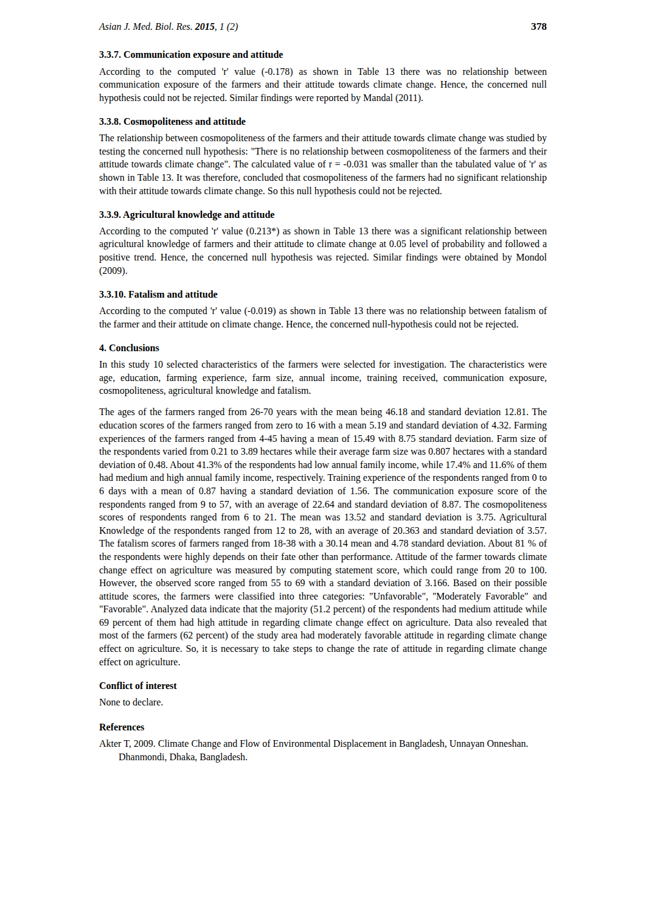Asian J. Med. Biol. Res. 2015, 1 (2) 378
3.3.7. Communication exposure and attitude
According to the computed 'r' value (-0.178) as shown in Table 13 there was no relationship between communication exposure of the farmers and their attitude towards climate change. Hence, the concerned null hypothesis could not be rejected. Similar findings were reported by Mandal (2011).
3.3.8. Cosmopoliteness and attitude
The relationship between cosmopoliteness of the farmers and their attitude towards climate change was studied by testing the concerned null hypothesis: "There is no relationship between cosmopoliteness of the farmers and their attitude towards climate change". The calculated value of r = -0.031 was smaller than the tabulated value of 'r' as shown in Table 13. It was therefore, concluded that cosmopoliteness of the farmers had no significant relationship with their attitude towards climate change. So this null hypothesis could not be rejected.
3.3.9. Agricultural knowledge and attitude
According to the computed 'r' value (0.213*) as shown in Table 13 there was a significant relationship between agricultural knowledge of farmers and their attitude to climate change at 0.05 level of probability and followed a positive trend. Hence, the concerned null hypothesis was rejected. Similar findings were obtained by Mondol (2009).
3.3.10. Fatalism and attitude
According to the computed 'r' value (-0.019) as shown in Table 13 there was no relationship between fatalism of the farmer and their attitude on climate change. Hence, the concerned null-hypothesis could not be rejected.
4. Conclusions
In this study 10 selected characteristics of the farmers were selected for investigation. The characteristics were age, education, farming experience, farm size, annual income, training received, communication exposure, cosmopoliteness, agricultural knowledge and fatalism.
The ages of the farmers ranged from 26-70 years with the mean being 46.18 and standard deviation 12.81. The education scores of the farmers ranged from zero to 16 with a mean 5.19 and standard deviation of 4.32. Farming experiences of the farmers ranged from 4-45 having a mean of 15.49 with 8.75 standard deviation. Farm size of the respondents varied from 0.21 to 3.89 hectares while their average farm size was 0.807 hectares with a standard deviation of 0.48. About 41.3% of the respondents had low annual family income, while 17.4% and 11.6% of them had medium and high annual family income, respectively. Training experience of the respondents ranged from 0 to 6 days with a mean of 0.87 having a standard deviation of 1.56. The communication exposure score of the respondents ranged from 9 to 57, with an average of 22.64 and standard deviation of 8.87. The cosmopoliteness scores of respondents ranged from 6 to 21. The mean was 13.52 and standard deviation is 3.75. Agricultural Knowledge of the respondents ranged from 12 to 28, with an average of 20.363 and standard deviation of 3.57. The fatalism scores of farmers ranged from 18-38 with a 30.14 mean and 4.78 standard deviation. About 81 % of the respondents were highly depends on their fate other than performance. Attitude of the farmer towards climate change effect on agriculture was measured by computing statement score, which could range from 20 to 100. However, the observed score ranged from 55 to 69 with a standard deviation of 3.166. Based on their possible attitude scores, the farmers were classified into three categories: "Unfavorable", ''Moderately Favorable" and "Favorable". Analyzed data indicate that the majority (51.2 percent) of the respondents had medium attitude while 69 percent of them had high attitude in regarding climate change effect on agriculture. Data also revealed that most of the farmers (62 percent) of the study area had moderately favorable attitude in regarding climate change effect on agriculture. So, it is necessary to take steps to change the rate of attitude in regarding climate change effect on agriculture.
Conflict of interest
None to declare.
References
Akter T, 2009. Climate Change and Flow of Environmental Displacement in Bangladesh, Unnayan Onneshan. Dhanmondi, Dhaka, Bangladesh.